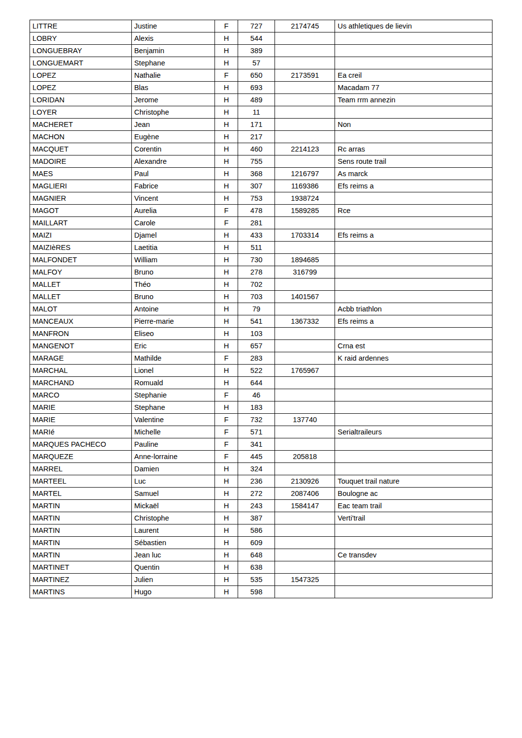| LITTRE | Justine | F | 727 | 2174745 | Us athletiques de lievin |
| LOBRY | Alexis | H | 544 | | |
| LONGUEBRAY | Benjamin | H | 389 | | |
| LONGUEMART | Stephane | H | 57 | | |
| LOPEZ | Nathalie | F | 650 | 2173591 | Ea creil |
| LOPEZ | Blas | H | 693 | | Macadam 77 |
| LORIDAN | Jerome | H | 489 | | Team rrm annezin |
| LOYER | Christophe | H | 11 | | |
| MACHERET | Jean | H | 171 | | Non |
| MACHON | Eugène | H | 217 | | |
| MACQUET | Corentin | H | 460 | 2214123 | Rc arras |
| MADOIRE | Alexandre | H | 755 | | Sens route trail |
| MAES | Paul | H | 368 | 1216797 | As marck |
| MAGLIERI | Fabrice | H | 307 | 1169386 | Efs reims a |
| MAGNIER | Vincent | H | 753 | 1938724 | |
| MAGOT | Aurelia | F | 478 | 1589285 | Rce |
| MAILLART | Carole | F | 281 | | |
| MAIZI | Djamel | H | 433 | 1703314 | Efs reims a |
| MAIZIèRES | Laetitia | H | 511 | | |
| MALFONDET | William | H | 730 | 1894685 | |
| MALFOY | Bruno | H | 278 | 316799 | |
| MALLET | Théo | H | 702 | | |
| MALLET | Bruno | H | 703 | 1401567 | |
| MALOT | Antoine | H | 79 | | Acbb triathlon |
| MANCEAUX | Pierre-marie | H | 541 | 1367332 | Efs reims a |
| MANFRON | Eliseo | H | 103 | | |
| MANGENOT | Eric | H | 657 | | Crna est |
| MARAGE | Mathilde | F | 283 | | K raid ardennes |
| MARCHAL | Lionel | H | 522 | 1765967 | |
| MARCHAND | Romuald | H | 644 | | |
| MARCO | Stephanie | F | 46 | | |
| MARIE | Stephane | H | 183 | | |
| MARIE | Valentine | F | 732 | 137740 | |
| MARIé | Michelle | F | 571 | | Serialtraileurs |
| MARQUES PACHECO | Pauline | F | 341 | | |
| MARQUEZE | Anne-lorraine | F | 445 | 205818 | |
| MARREL | Damien | H | 324 | | |
| MARTEEL | Luc | H | 236 | 2130926 | Touquet trail nature |
| MARTEL | Samuel | H | 272 | 2087406 | Boulogne ac |
| MARTIN | Mickaël | H | 243 | 1584147 | Eac team trail |
| MARTIN | Christophe | H | 387 | | Verti'trail |
| MARTIN | Laurent | H | 586 | | |
| MARTIN | Sébastien | H | 609 | | |
| MARTIN | Jean luc | H | 648 | | Ce transdev |
| MARTINET | Quentin | H | 638 | | |
| MARTINEZ | Julien | H | 535 | 1547325 | |
| MARTINS | Hugo | H | 598 | | |